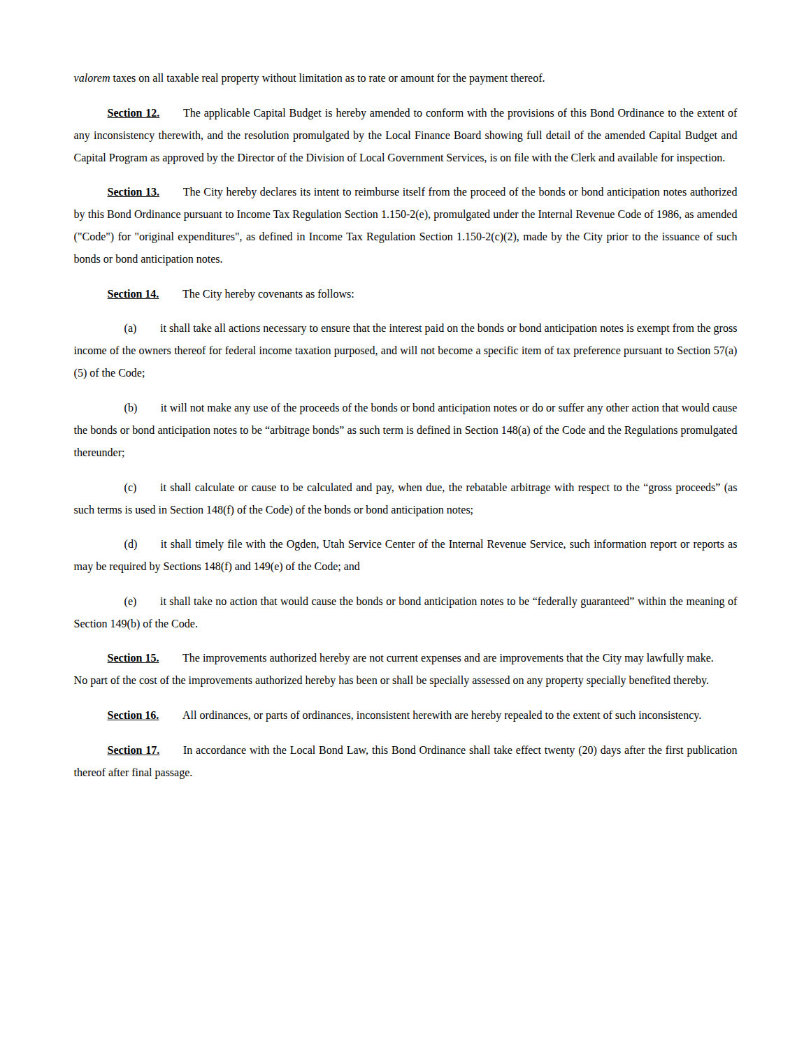valorem taxes on all taxable real property without limitation as to rate or amount for the payment thereof.
Section 12. The applicable Capital Budget is hereby amended to conform with the provisions of this Bond Ordinance to the extent of any inconsistency therewith, and the resolution promulgated by the Local Finance Board showing full detail of the amended Capital Budget and Capital Program as approved by the Director of the Division of Local Government Services, is on file with the Clerk and available for inspection.
Section 13. The City hereby declares its intent to reimburse itself from the proceed of the bonds or bond anticipation notes authorized by this Bond Ordinance pursuant to Income Tax Regulation Section 1.150-2(e), promulgated under the Internal Revenue Code of 1986, as amended ("Code") for "original expenditures", as defined in Income Tax Regulation Section 1.150-2(c)(2), made by the City prior to the issuance of such bonds or bond anticipation notes.
Section 14. The City hereby covenants as follows:
(a) it shall take all actions necessary to ensure that the interest paid on the bonds or bond anticipation notes is exempt from the gross income of the owners thereof for federal income taxation purposed, and will not become a specific item of tax preference pursuant to Section 57(a)(5) of the Code;
(b) it will not make any use of the proceeds of the bonds or bond anticipation notes or do or suffer any other action that would cause the bonds or bond anticipation notes to be “arbitrage bonds” as such term is defined in Section 148(a) of the Code and the Regulations promulgated thereunder;
(c) it shall calculate or cause to be calculated and pay, when due, the rebatable arbitrage with respect to the “gross proceeds” (as such terms is used in Section 148(f) of the Code) of the bonds or bond anticipation notes;
(d) it shall timely file with the Ogden, Utah Service Center of the Internal Revenue Service, such information report or reports as may be required by Sections 148(f) and 149(e) of the Code; and
(e) it shall take no action that would cause the bonds or bond anticipation notes to be “federally guaranteed” within the meaning of Section 149(b) of the Code.
Section 15. The improvements authorized hereby are not current expenses and are improvements that the City may lawfully make. No part of the cost of the improvements authorized hereby has been or shall be specially assessed on any property specially benefited thereby.
Section 16. All ordinances, or parts of ordinances, inconsistent herewith are hereby repealed to the extent of such inconsistency.
Section 17. In accordance with the Local Bond Law, this Bond Ordinance shall take effect twenty (20) days after the first publication thereof after final passage.